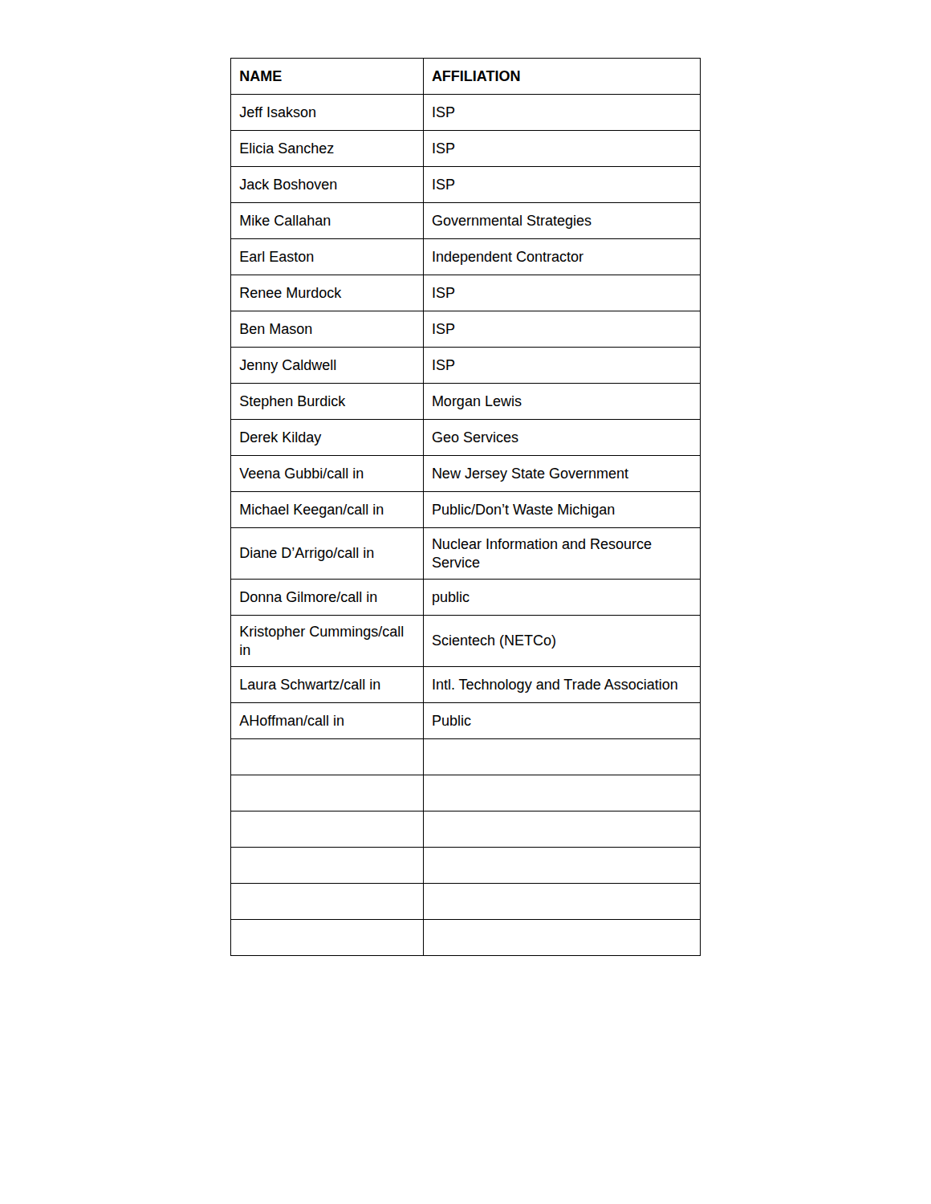| NAME | AFFILIATION |
| --- | --- |
| Jeff Isakson | ISP |
| Elicia Sanchez | ISP |
| Jack Boshoven | ISP |
| Mike Callahan | Governmental Strategies |
| Earl Easton | Independent Contractor |
| Renee Murdock | ISP |
| Ben Mason | ISP |
| Jenny Caldwell | ISP |
| Stephen Burdick | Morgan Lewis |
| Derek Kilday | Geo Services |
| Veena Gubbi/call in | New Jersey State Government |
| Michael Keegan/call in | Public/Don’t Waste Michigan |
| Diane D’Arrigo/call in | Nuclear Information and Resource Service |
| Donna Gilmore/call in | public |
| Kristopher Cummings/call in | Scientech (NETCo) |
| Laura Schwartz/call in | Intl. Technology and Trade Association |
| AHoffman/call in | Public |